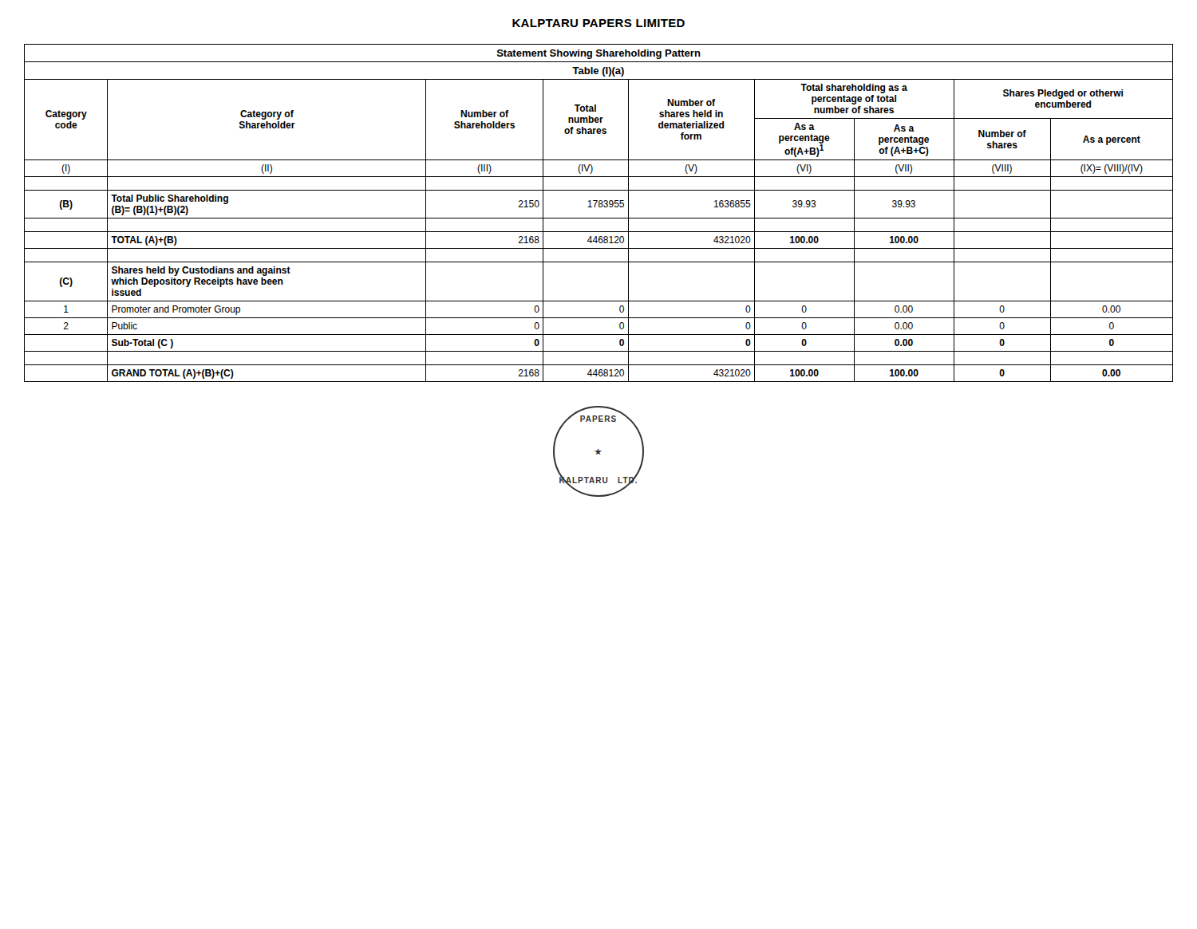KALPTARU PAPERS LIMITED
| Statement Showing Shareholding Pattern |
| Table (I)(a) |
| Category code | Category of Shareholder | Number of Shareholders | Total number of shares | Number of shares held in dematerialized form | Total shareholding as a percentage of total number of shares | Shares Pledged or otherwi encumbered |
| As a percentage of(A+B) 1 | As a percentage of (A+B+C) | Number of shares | As a percent |
| (I) | (II) | (III) | (IV) | (V) | (VI) | (VII) | (VIII) | (IX)= (VIII)/(IV) |
| (B) | Total Public Shareholding (B)= (B)(1)+(B)(2) | 2150 | 1783955 | 1636855 | 39.93 | 39.93 | | |
| | TOTAL (A)+(B) | 2168 | 4468120 | 4321020 | 100.00 | 100.00 | | |
| (C) | Shares held by Custodians and against which Depository Receipts have been issued | | | | | | | |
| 1 | Promoter and Promoter Group | 0 | 0 | 0 | 0 | 0.00 | 0 | 0.00 |
| 2 | Public | 0 | 0 | 0 | 0 | 0.00 | 0 | 0 |
| | Sub-Total (C ) | 0 | 0 | 0 | 0 | 0.00 | 0 | 0 |
| | GRAND TOTAL (A)+(B)+(C) | 2168 | 4468120 | 4321020 | 100.00 | 100.00 | 0 | 0.00 |
PAPERS ★ KALPTARU LTD.